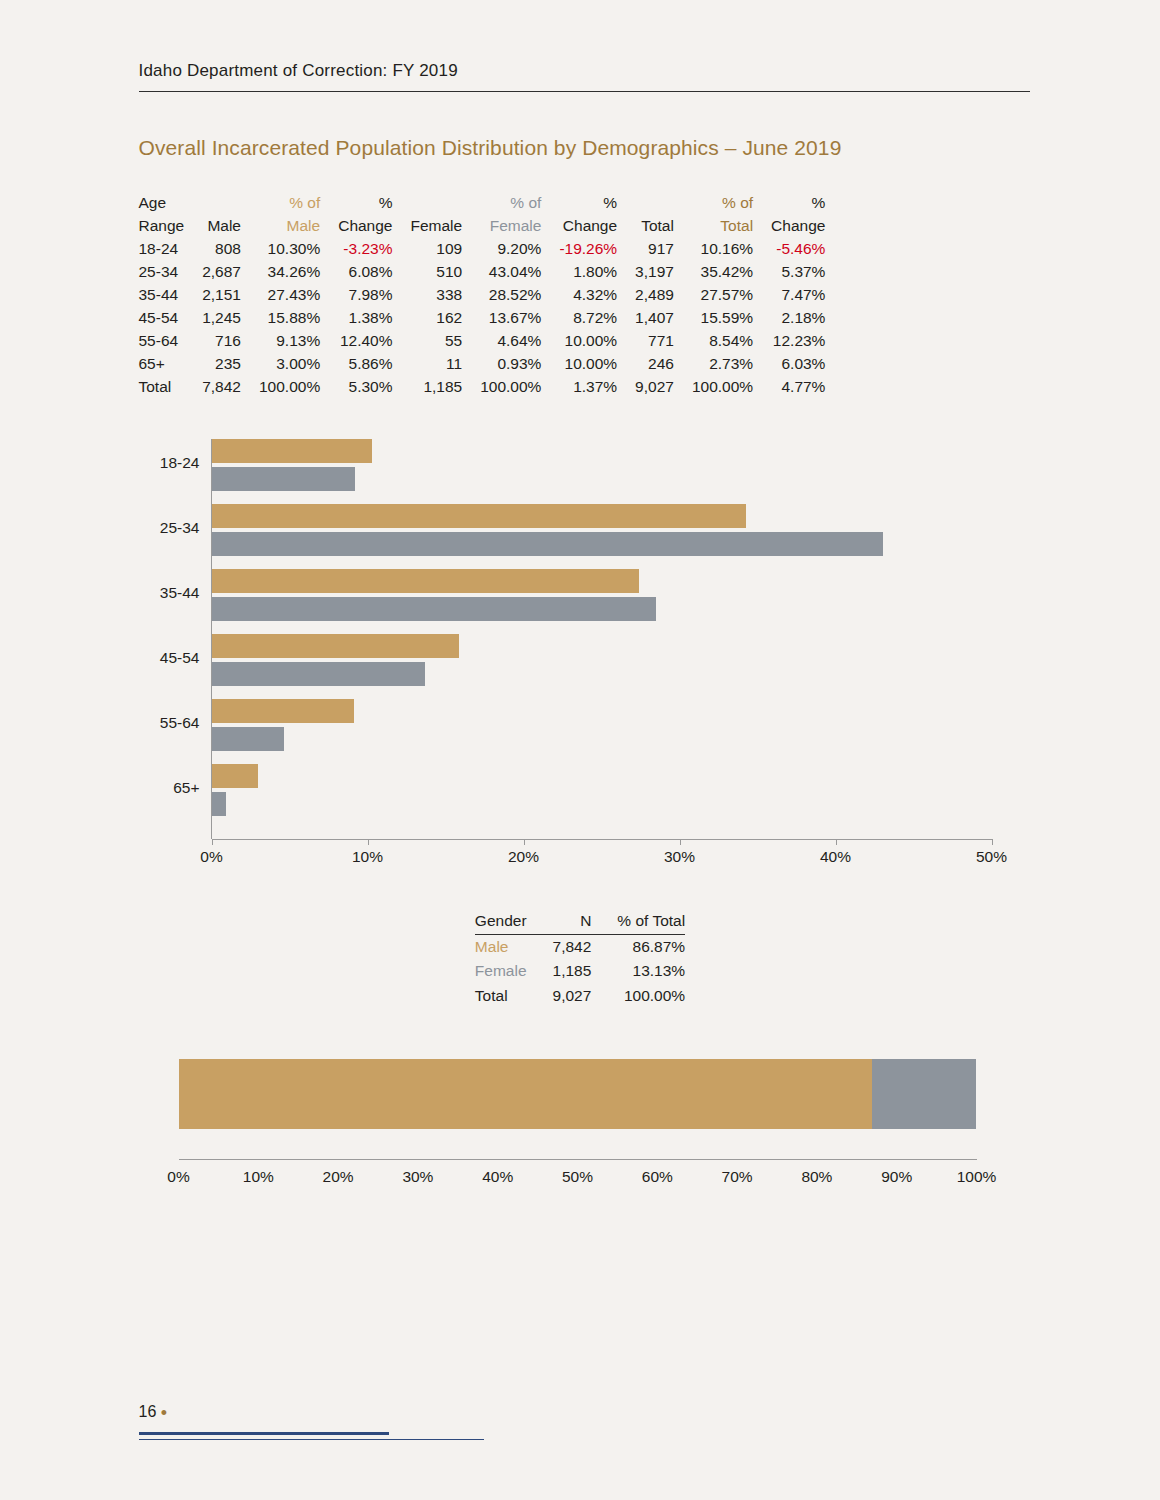Idaho Department of Correction: FY 2019
Overall Incarcerated Population Distribution by Demographics – June 2019
| Age | | % of | % | | % of | % | | % of | % |
| --- | --- | --- | --- | --- | --- | --- | --- | --- | --- |
| Range | Male | Male | Change | Female | Female | Change | Total | Total | Change |
| 18-24 | 808 | 10.30% | -3.23% | 109 | 9.20% | -19.26% | 917 | 10.16% | -5.46% |
| 25-34 | 2,687 | 34.26% | 6.08% | 510 | 43.04% | 1.80% | 3,197 | 35.42% | 5.37% |
| 35-44 | 2,151 | 27.43% | 7.98% | 338 | 28.52% | 4.32% | 2,489 | 27.57% | 7.47% |
| 45-54 | 1,245 | 15.88% | 1.38% | 162 | 13.67% | 8.72% | 1,407 | 15.59% | 2.18% |
| 55-64 | 716 | 9.13% | 12.40% | 55 | 4.64% | 10.00% | 771 | 8.54% | 12.23% |
| 65+ | 235 | 3.00% | 5.86% | 11 | 0.93% | 10.00% | 246 | 2.73% | 6.03% |
| Total | 7,842 | 100.00% | 5.30% | 1,185 | 100.00% | 1.37% | 9,027 | 100.00% | 4.77% |
18-24
25-34
35-44
45-54
55-64
65+
0% 10% 20% 30% 40% 50%
| Gender | N | % of Total |
| --- | --- | --- |
| Male | 7,842 | 86.87% |
| Female | 1,185 | 13.13% |
| Total | 9,027 | 100.00% |
0% 10% 20% 30% 40% 50% 60% 70% 80% 90% 100%
16 •